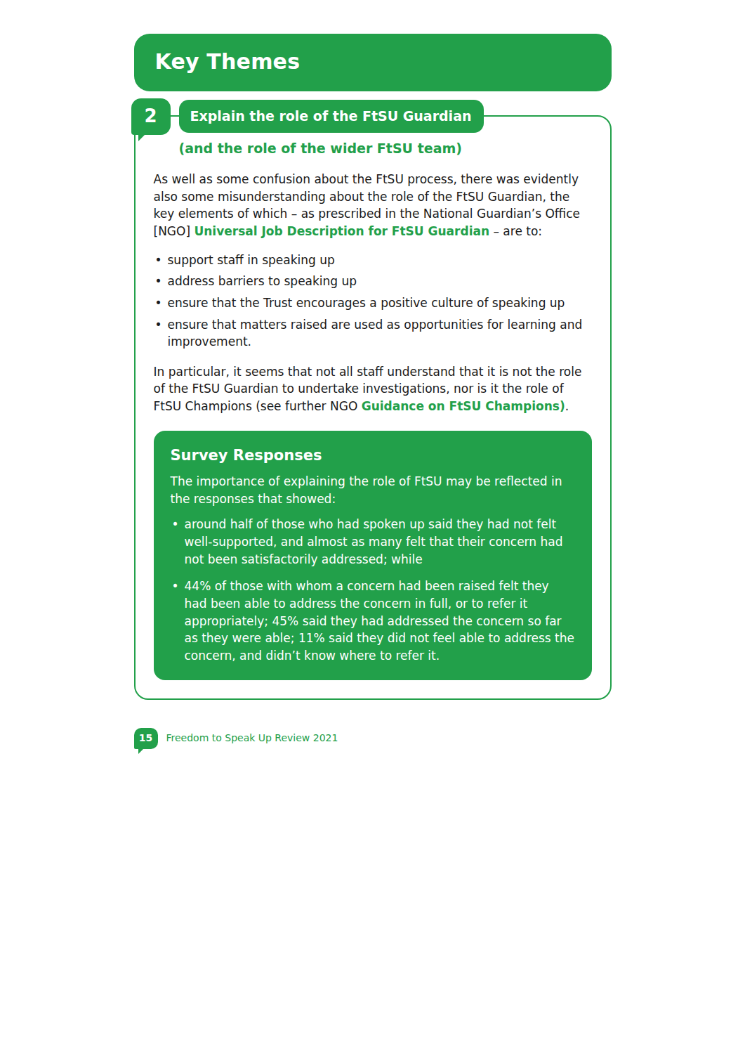Key Themes
2
Explain the role of the FtSU Guardian
(and the role of the wider FtSU team)
As well as some confusion about the FtSU process, there was evidently also some misunderstanding about the role of the FtSU Guardian, the key elements of which – as prescribed in the National Guardian’s Office [NGO] Universal Job Description for FtSU Guardian – are to:
support staff in speaking up
address barriers to speaking up
ensure that the Trust encourages a positive culture of speaking up
ensure that matters raised are used as opportunities for learning and improvement.
In particular, it seems that not all staff understand that it is not the role of the FtSU Guardian to undertake investigations, nor is it the role of FtSU Champions (see further NGO Guidance on FtSU Champions).
Survey Responses
The importance of explaining the role of FtSU may be reflected in the responses that showed:
around half of those who had spoken up said they had not felt well-supported, and almost as many felt that their concern had not been satisfactorily addressed; while
44% of those with whom a concern had been raised felt they had been able to address the concern in full, or to refer it appropriately; 45% said they had addressed the concern so far as they were able; 11% said they did not feel able to address the concern, and didn’t know where to refer it.
15
Freedom to Speak Up Review 2021